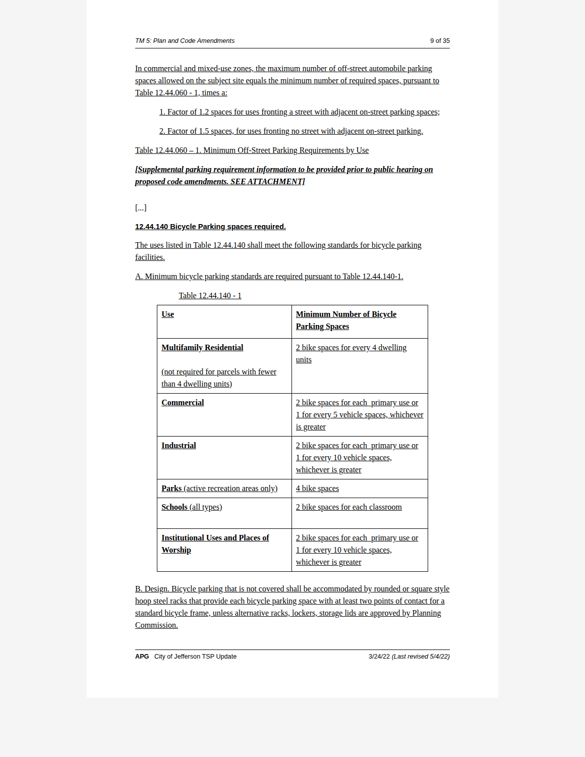TM 5: Plan and Code Amendments
9 of 35
In commercial and mixed-use zones, the maximum number of off-street automobile parking spaces allowed on the subject site equals the minimum number of required spaces, pursuant to Table 12.44.060 - 1, times a:
1. Factor of 1.2 spaces for uses fronting a street with adjacent on-street parking spaces;
2. Factor of 1.5 spaces, for uses fronting no street with adjacent on-street parking.
Table 12.44.060 – 1. Minimum Off-Street Parking Requirements by Use
[Supplemental parking requirement information to be provided prior to public hearing on proposed code amendments. SEE ATTACHMENT]
[...]
12.44.140 Bicycle Parking spaces required.
The uses listed in Table 12.44.140 shall meet the following standards for bicycle parking facilities.
A. Minimum bicycle parking standards are required pursuant to Table 12.44.140-1.
Table 12.44.140 - 1
| Use | Minimum Number of Bicycle Parking Spaces |
| Multifamily Residential (not required for parcels with fewer than 4 dwelling units) | 2 bike spaces for every 4 dwelling units |
| Commercial | 2 bike spaces for each primary use or 1 for every 5 vehicle spaces, whichever is greater |
| Industrial | 2 bike spaces for each primary use or 1 for every 10 vehicle spaces, whichever is greater |
| Parks (active recreation areas only) | 4 bike spaces |
| Schools (all types) | 2 bike spaces for each classroom |
| Institutional Uses and Places of Worship | 2 bike spaces for each primary use or 1 for every 10 vehicle spaces, whichever is greater |
B. Design. Bicycle parking that is not covered shall be accommodated by rounded or square style hoop steel racks that provide each bicycle parking space with at least two points of contact for a standard bicycle frame, unless alternative racks, lockers, storage lids are approved by Planning Commission.
APG City of Jefferson TSP Update
3/24/22 (Last revised 5/4/22)